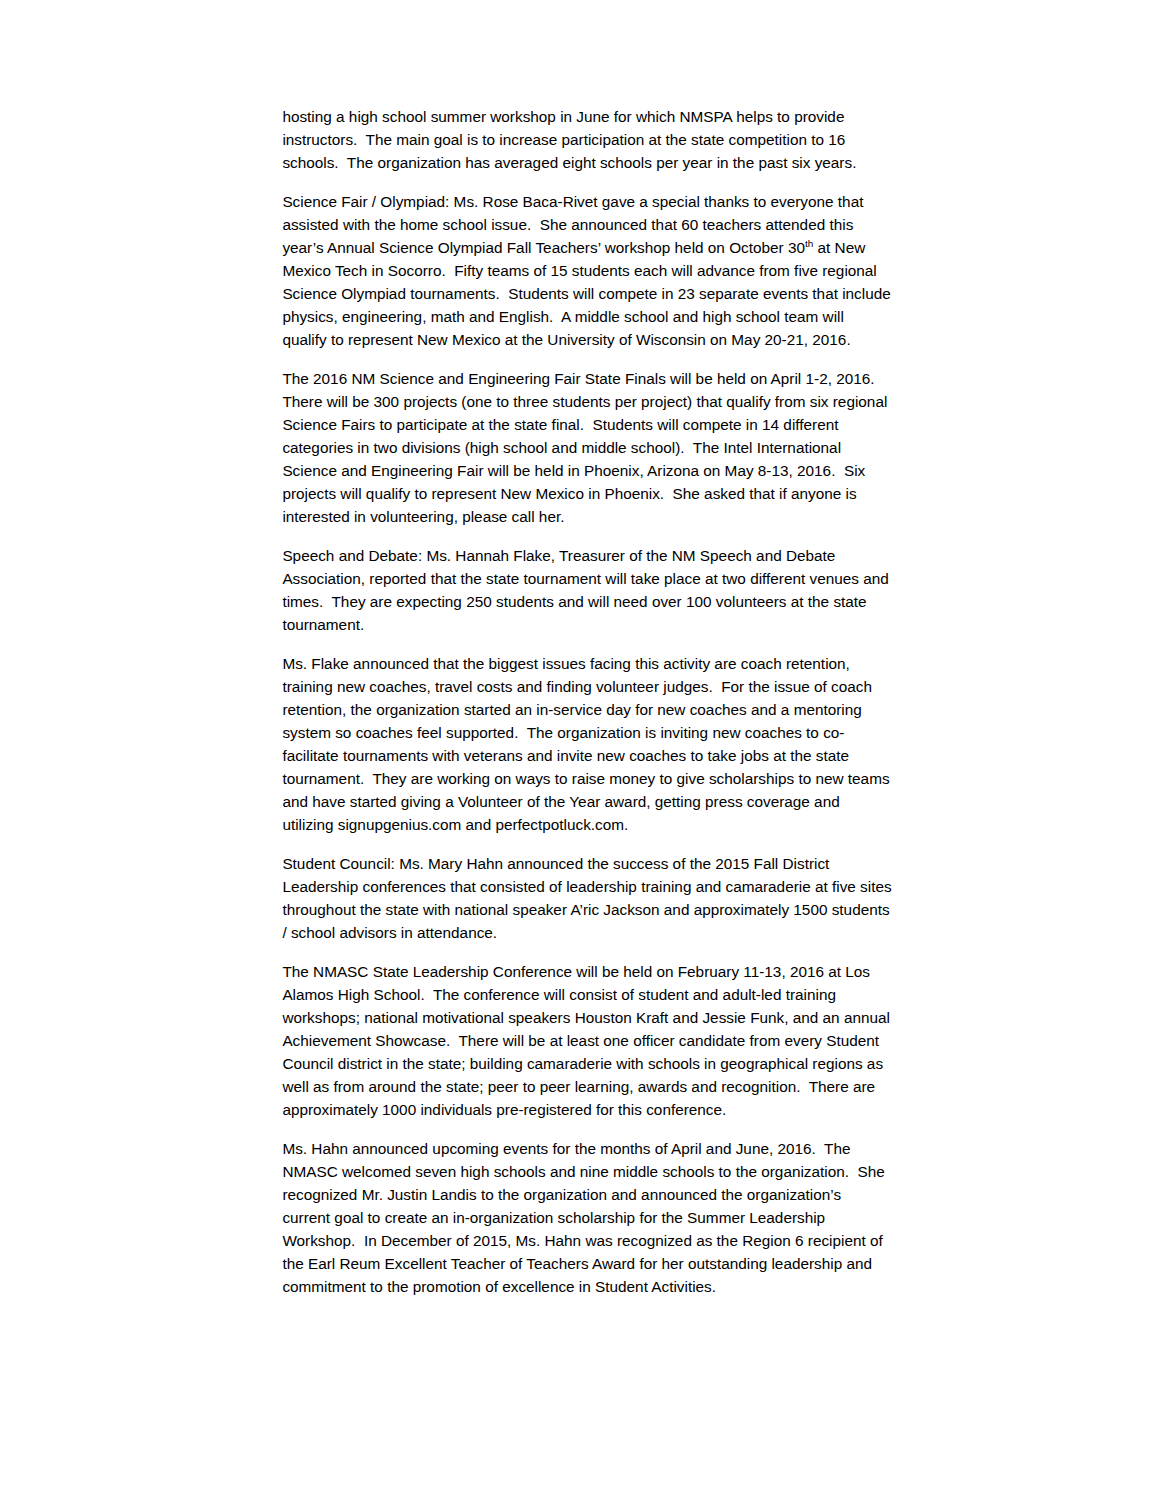hosting a high school summer workshop in June for which NMSPA helps to provide instructors. The main goal is to increase participation at the state competition to 16 schools. The organization has averaged eight schools per year in the past six years.
Science Fair / Olympiad: Ms. Rose Baca-Rivet gave a special thanks to everyone that assisted with the home school issue. She announced that 60 teachers attended this year’s Annual Science Olympiad Fall Teachers’ workshop held on October 30th at New Mexico Tech in Socorro. Fifty teams of 15 students each will advance from five regional Science Olympiad tournaments. Students will compete in 23 separate events that include physics, engineering, math and English. A middle school and high school team will qualify to represent New Mexico at the University of Wisconsin on May 20-21, 2016.
The 2016 NM Science and Engineering Fair State Finals will be held on April 1-2, 2016. There will be 300 projects (one to three students per project) that qualify from six regional Science Fairs to participate at the state final. Students will compete in 14 different categories in two divisions (high school and middle school). The Intel International Science and Engineering Fair will be held in Phoenix, Arizona on May 8-13, 2016. Six projects will qualify to represent New Mexico in Phoenix. She asked that if anyone is interested in volunteering, please call her.
Speech and Debate: Ms. Hannah Flake, Treasurer of the NM Speech and Debate Association, reported that the state tournament will take place at two different venues and times. They are expecting 250 students and will need over 100 volunteers at the state tournament.
Ms. Flake announced that the biggest issues facing this activity are coach retention, training new coaches, travel costs and finding volunteer judges. For the issue of coach retention, the organization started an in-service day for new coaches and a mentoring system so coaches feel supported. The organization is inviting new coaches to co-facilitate tournaments with veterans and invite new coaches to take jobs at the state tournament. They are working on ways to raise money to give scholarships to new teams and have started giving a Volunteer of the Year award, getting press coverage and utilizing signupgenius.com and perfectpotluck.com.
Student Council: Ms. Mary Hahn announced the success of the 2015 Fall District Leadership conferences that consisted of leadership training and camaraderie at five sites throughout the state with national speaker A’ric Jackson and approximately 1500 students / school advisors in attendance.
The NMASC State Leadership Conference will be held on February 11-13, 2016 at Los Alamos High School. The conference will consist of student and adult-led training workshops; national motivational speakers Houston Kraft and Jessie Funk, and an annual Achievement Showcase. There will be at least one officer candidate from every Student Council district in the state; building camaraderie with schools in geographical regions as well as from around the state; peer to peer learning, awards and recognition. There are approximately 1000 individuals pre-registered for this conference.
Ms. Hahn announced upcoming events for the months of April and June, 2016. The NMASC welcomed seven high schools and nine middle schools to the organization. She recognized Mr. Justin Landis to the organization and announced the organization’s current goal to create an in-organization scholarship for the Summer Leadership Workshop. In December of 2015, Ms. Hahn was recognized as the Region 6 recipient of the Earl Reum Excellent Teacher of Teachers Award for her outstanding leadership and commitment to the promotion of excellence in Student Activities.